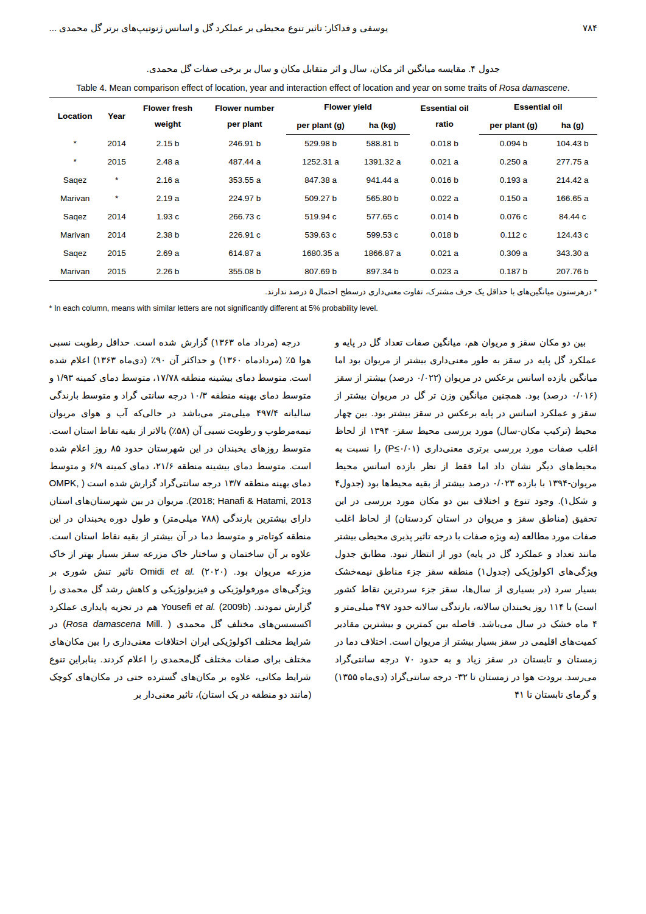۷۸۴ یوسفی و فداکار: تاثیر تنوع محیطی بر عملکرد گل و اسانس ژنوتیپ‌های برتر گل محمدی ...
جدول ۴. مقایسه میانگین اثر مکان، سال و اثر متقابل مکان و سال بر برخی صفات گل محمدی.
Table 4. Mean comparison effect of location, year and interaction effect of location and year on some traits of Rosa damascene.
| Location | Year | Flower fresh weight | Flower number per plant | Flower yield | Essential oil ratio | Essential oil |
| --- | --- | --- | --- | --- | --- | --- |
| per plant (g) | ha (kg) | per plant (g) | ha (g) |
| * | 2014 | 2.15 b | 246.91 b | 529.98 b | 588.81 b | 0.018 b | 0.094 b | 104.43 b |
| * | 2015 | 2.48 a | 487.44 a | 1252.31 a | 1391.32 a | 0.021 a | 0.250 a | 277.75 a |
| Saqez | * | 2.16 a | 353.55 a | 847.38 a | 941.44 a | 0.016 b | 0.193 a | 214.42 a |
| Marivan | * | 2.19 a | 224.97 b | 509.27 b | 565.80 b | 0.022 a | 0.150 a | 166.65 a |
| Saqez | 2014 | 1.93 c | 266.73 c | 519.94 c | 577.65 c | 0.014 b | 0.076 c | 84.44 c |
| Marivan | 2014 | 2.38 b | 226.91 c | 539.63 c | 599.53 c | 0.018 b | 0.112 c | 124.43 c |
| Saqez | 2015 | 2.69 a | 614.87 a | 1680.35 a | 1866.87 a | 0.021 a | 0.309 a | 343.30 a |
| Marivan | 2015 | 2.26 b | 355.08 b | 807.69 b | 897.34 b | 0.023 a | 0.187 b | 207.76 b |
* درهرستون میانگین‌های با حداقل یک حرف مشترک، تفاوت معنی‌داری درسطح احتمال ۵ درصد ندارند.
* In each column, means with similar letters are not significantly different at 5% probability level.
بین دو مکان سقز و مریوان هم، میانگین صفات تعداد گل در پایه و عملکرد گل پایه در سقز به طور معنی‌داری بیشتر از مریوان بود اما میانگین بازده اسانس برعکس در مریوان (۰/۰۲۲ درصد) بیشتر از سقز (۰/۰۱۶ درصد) بود. همچنین میانگین وزن تر گل در مریوان بیشتر از سقز و عملکرد اسانس در پایه برعکس در سقز بیشتر بود. بین چهار محیط (ترکیب مکان-سال) مورد بررسی محیط سقز- ۱۳۹۴ از لحاظ اغلب صفات مورد بررسی برتری معنی‌داری (P≤۰/۰۱) را نسبت به محیط‌های دیگر نشان داد اما فقط از نظر بازده اسانس محیط مریوان-۱۳۹۴ با بازده ۰/۰۲۳ درصد بیشتر از بقیه محیط‌ها بود (جدول۴ و شکل۱). وجود تنوع و اختلاف بین دو مکان مورد بررسی در این تحقیق (مناطق سقز و مریوان در استان کردستان) از لحاظ اغلب صفات مورد مطالعه (به ویژه صفات با درجه تاثیر پذیری محیطی بیشتر مانند تعداد و عملکرد گل در پایه) دور از انتظار نبود. مطابق جدول ویژگی‌های اکولوژیکی (جدول۱) منطقه سقز جزء مناطق نیمه‌خشک بسیار سرد (در بسیاری از سال‌ها، سقز جزء سردترین نقاط کشور است) با ۱۱۴ روز یخبندان سالانه، بارندگی سالانه حدود ۴۹۷ میلی‌متر و ۴ ماه خشک در سال می‌باشد. فاصله بین کمترین و بیشترین مقادیر کمیت‌های اقلیمی در سقز بسیار بیشتر از مریوان است. اختلاف دما در زمستان و تابستان در سقز زیاد و به حدود ۷۰ درجه سانتی‌گراد می‌رسد. برودت هوا در زمستان تا ۳۲- درجه سانتی‌گراد (دی‌ماه ۱۳۵۵) و گرمای تابستان تا ۴۱
درجه (مرداد ماه ۱۳۶۳) گزارش شده است. حداقل رطوبت نسبی هوا ۵٪ (مردادماه ۱۳۶۰) و حداکثر آن ۹۰٪ (دی‌ماه ۱۳۶۳) اعلام شده است. متوسط دمای بیشینه منطقه ۱۷/۷۸، متوسط دمای کمینه ۱/۹۳ و متوسط دمای بهینه منطقه ۱۰/۳ درجه سانتی گراد و متوسط بارندگی سالیانه ۴۹۷/۴ میلی‌متر می‌باشد در حالی‌که آب و هوای مریوان نیمه‌مرطوب و رطوبت نسبی آن (۵۸٪) بالاتر از بقیه نقاط استان است. متوسط روزهای یخبندان در این شهرستان حدود ۸۵ روز اعلام شده است. متوسط دمای بیشینه منطقه ۲۱/۶، دمای کمینه ۶/۹ و متوسط دمای بهینه منطقه ۱۳/۷ درجه سانتی‌گراد گزارش شده است ( OMPK, 2018; Hanafi & Hatami, 2013). مریوان در بین شهرستان‌های استان دارای بیشترین بارندگی (۷۸۸ میلی‌متر) و طول دوره یخبندان در این منطقه کوتاه‌تر و متوسط دما در آن بیشتر از بقیه نقاط استان است. علاوه بر آن ساختمان و ساختار خاک مزرعه سقز بسیار بهتر از خاک مزرعه مریوان بود. Omidi et al. (۲۰۲۰) تاثیر تنش شوری بر ویژگی‌های مورفولوژیکی و فیزیولوژیکی و کاهش رشد گل محمدی را گزارش نمودند. Yousefi et al. (2009b) هم در تجزیه پایداری عملکرد اکسسسن‌های مختلف گل محمدی ( Rosa damascena Mill.) در شرایط مختلف اکولوژیکی ایران اختلافات معنی‌داری را بین مکان‌های مختلف برای صفات مختلف گل‌محمدی را اعلام کردند. بنابراین تنوع شرایط مکانی، علاوه بر مکان‌های گسترده حتی در مکان‌های کوچک (مانند دو منطقه در یک استان)، تاثیر معنی‌دار بر